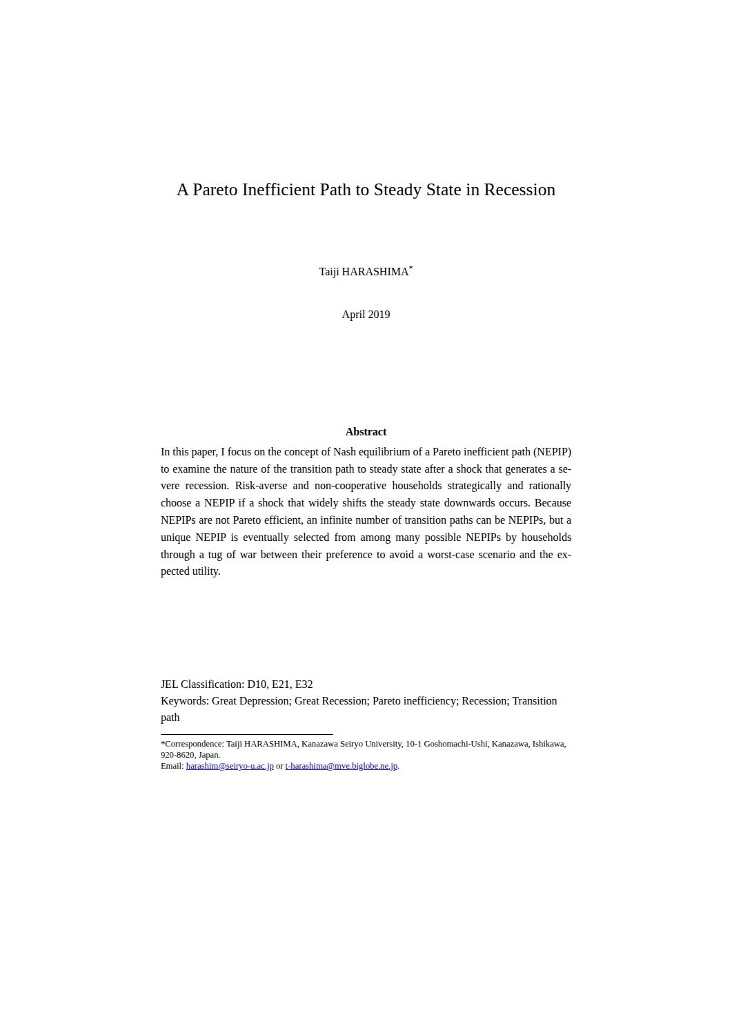A Pareto Inefficient Path to Steady State in Recession
Taiji HARASHIMA*
April 2019
Abstract
In this paper, I focus on the concept of Nash equilibrium of a Pareto inefficient path (NEPIP) to examine the nature of the transition path to steady state after a shock that generates a severe recession. Risk-averse and non-cooperative households strategically and rationally choose a NEPIP if a shock that widely shifts the steady state downwards occurs. Because NEPIPs are not Pareto efficient, an infinite number of transition paths can be NEPIPs, but a unique NEPIP is eventually selected from among many possible NEPIPs by households through a tug of war between their preference to avoid a worst-case scenario and the expected utility.
JEL Classification: D10, E21, E32
Keywords: Great Depression; Great Recession; Pareto inefficiency; Recession; Transition path
*Correspondence: Taiji HARASHIMA, Kanazawa Seiryo University, 10-1 Goshomachi-Ushi, Kanazawa, Ishikawa, 920-8620, Japan.
Email: harashim@seiryo-u.ac.jp or t-harashima@mve.biglobe.ne.jp.